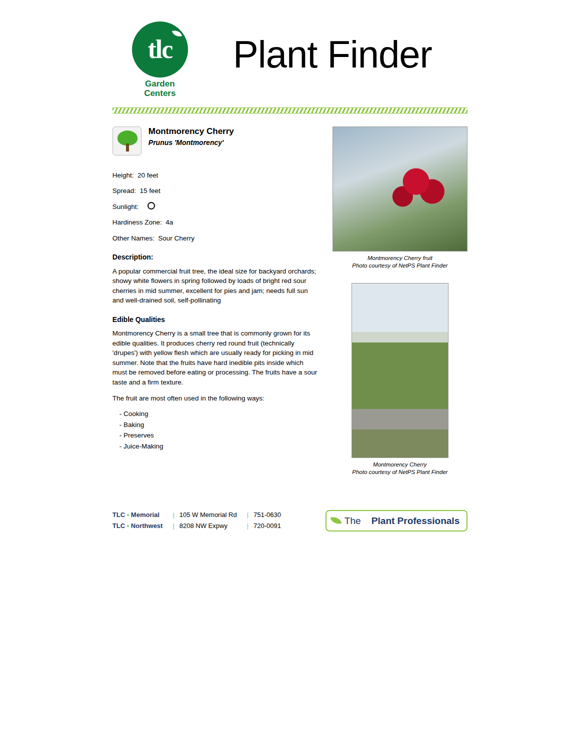tlc
Garden
Centers
Plant Finder
Montmorency Cherry
Prunus 'Montmorency'
Height: 20 feet
Spread: 15 feet
Sunlight:
Hardiness Zone: 4a
Other Names: Sour Cherry
Description:
A popular commercial fruit tree, the ideal size for backyard orchards; showy white flowers in spring followed by loads of bright red sour cherries in mid summer, excellent for pies and jam; needs full sun and well-drained soil, self-pollinating
Edible Qualities
Montmorency Cherry is a small tree that is commonly grown for its edible qualities. It produces cherry red round fruit (technically 'drupes') with yellow flesh which are usually ready for picking in mid summer. Note that the fruits have hard inedible pits inside which must be removed before eating or processing. The fruits have a sour taste and a firm texture.
The fruit are most often used in the following ways:
Cooking
Baking
Preserves
Juice-Making
Montmorency Cherry fruit
Photo courtesy of NetPS Plant Finder
Montmorency Cherry
Photo courtesy of NetPS Plant Finder
| TLC • Memorial | / | 105 W Memorial Rd | / | 751-0630 |
| TLC • Northwest | / | 8208 NW Expwy | / | 720-0091 |
The Plant Professionals